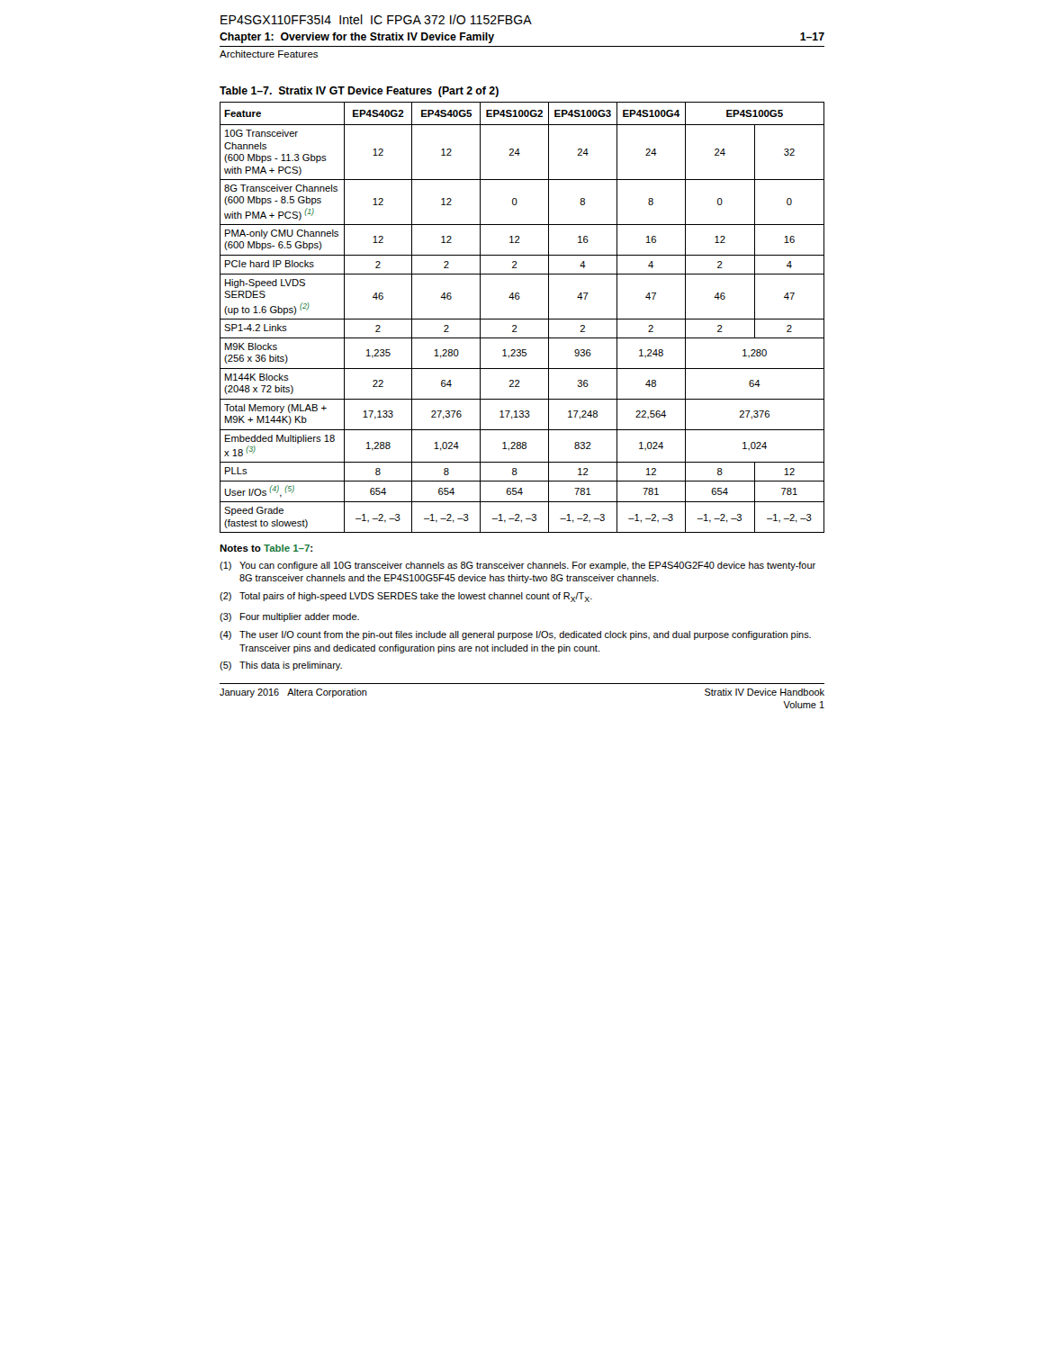EP4SGX110FF35I4 Intel IC FPGA 372 I/O 1152FBGA
Chapter 1: Overview for the Stratix IV Device Family
1–17
Architecture Features
Table 1–7. Stratix IV GT Device Features (Part 2 of 2)
| Feature | EP4S40G2 | EP4S40G5 | EP4S100G2 | EP4S100G3 | EP4S100G4 | EP4S100G5 |
| --- | --- | --- | --- | --- | --- | --- |
| 10G Transceiver Channels (600 Mbps - 11.3 Gbps with PMA + PCS) | 12 | 12 | 24 | 24 | 24 | 24 | 32 |
| 8G Transceiver Channels (600 Mbps - 8.5 Gbps with PMA + PCS) (1) | 12 | 12 | 0 | 8 | 8 | 0 | 0 |
| PMA-only CMU Channels (600 Mbps- 6.5 Gbps) | 12 | 12 | 12 | 16 | 16 | 12 | 16 |
| PCIe hard IP Blocks | 2 | 2 | 2 | 4 | 4 | 2 | 4 |
| High-Speed LVDS SERDES (up to 1.6 Gbps) (2) | 46 | 46 | 46 | 47 | 47 | 46 | 47 |
| SP1-4.2 Links | 2 | 2 | 2 | 2 | 2 | 2 | 2 |
| M9K Blocks (256 x 36 bits) | 1,235 | 1,280 | 1,235 | 936 | 1,248 | 1,280 |
| M144K Blocks (2048 x 72 bits) | 22 | 64 | 22 | 36 | 48 | 64 |
| Total Memory (MLAB + M9K + M144K) Kb | 17,133 | 27,376 | 17,133 | 17,248 | 22,564 | 27,376 |
| Embedded Multipliers 18 x 18 (3) | 1,288 | 1,024 | 1,288 | 832 | 1,024 | 1,024 |
| PLLs | 8 | 8 | 8 | 12 | 12 | 8 | 12 |
| User I/Os (4) , (5) | 654 | 654 | 654 | 781 | 781 | 654 | 781 |
| Speed Grade (fastest to slowest) | –1, –2, –3 | –1, –2, –3 | –1, –2, –3 | –1, –2, –3 | –1, –2, –3 | –1, –2, –3 | –1, –2, –3 |
Notes to Table 1–7:
(1) You can configure all 10G transceiver channels as 8G transceiver channels. For example, the EP4S40G2F40 device has twenty-four 8G transceiver channels and the EP4S100G5F45 device has thirty-two 8G transceiver channels.
(2) Total pairs of high-speed LVDS SERDES take the lowest channel count of RX/TX.
(3) Four multiplier adder mode.
(4) The user I/O count from the pin-out files include all general purpose I/Os, dedicated clock pins, and dual purpose configuration pins. Transceiver pins and dedicated configuration pins are not included in the pin count.
(5) This data is preliminary.
January 2016 Altera Corporation
Stratix IV Device Handbook Volume 1